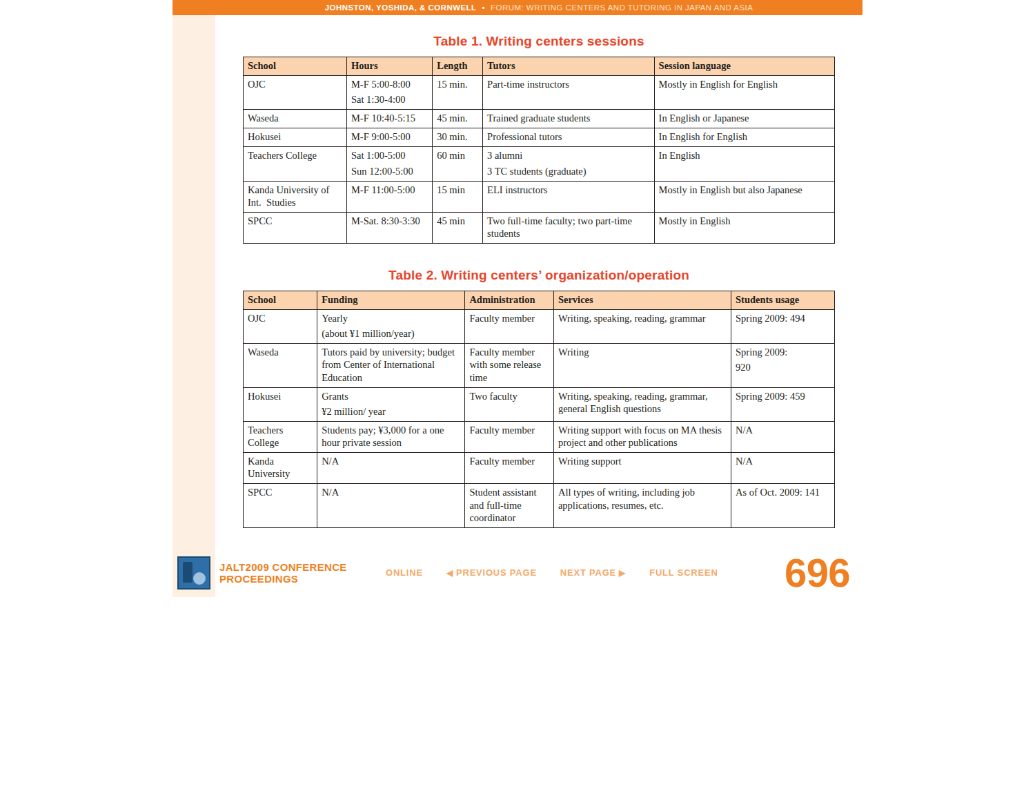JOHNSTON, YOSHIDA, & CORNWELL • FORUM: WRITING CENTERS AND TUTORING IN JAPAN AND ASIA
Table 1. Writing centers sessions
| School | Hours | Length | Tutors | Session language |
| --- | --- | --- | --- | --- |
| OJC | M-F 5:00-8:00 Sat 1:30-4:00 | 15 min. | Part-time instructors | Mostly in English for English |
| Waseda | M-F 10:40-5:15 | 45 min. | Trained graduate students | In English or Japanese |
| Hokusei | M-F 9:00-5:00 | 30 min. | Professional tutors | In English for English |
| Teachers College | Sat 1:00-5:00 Sun 12:00-5:00 | 60 min | 3 alumni 3 TC students (graduate) | In English |
| Kanda University of Int. Studies | M-F 11:00-5:00 | 15 min | ELI instructors | Mostly in English but also Japanese |
| SPCC | M-Sat. 8:30-3:30 | 45 min | Two full-time faculty; two part-time students | Mostly in English |
Table 2. Writing centers’ organization/operation
| School | Funding | Administration | Services | Students usage |
| --- | --- | --- | --- | --- |
| OJC | Yearly (about ¥1 million/year) | Faculty member | Writing, speaking, reading, grammar | Spring 2009: 494 |
| Waseda | Tutors paid by university; budget from Center of International Education | Faculty member with some release time | Writing | Spring 2009: 920 |
| Hokusei | Grants ¥2 million/ year | Two faculty | Writing, speaking, reading, grammar, general English questions | Spring 2009: 459 |
| Teachers College | Students pay; ¥3,000 for a one hour private session | Faculty member | Writing support with focus on MA thesis project and other publications | N/A |
| Kanda University | N/A | Faculty member | Writing support | N/A |
| SPCC | N/A | Student assistant and full-time coordinator | All types of writing, including job applications, resumes, etc. | As of Oct. 2009: 141 |
JALT2009 CONFERENCE
PROCEEDINGS
ONLINE ◀ PREVIOUS PAGE NEXT PAGE ▶ FULL SCREEN
696